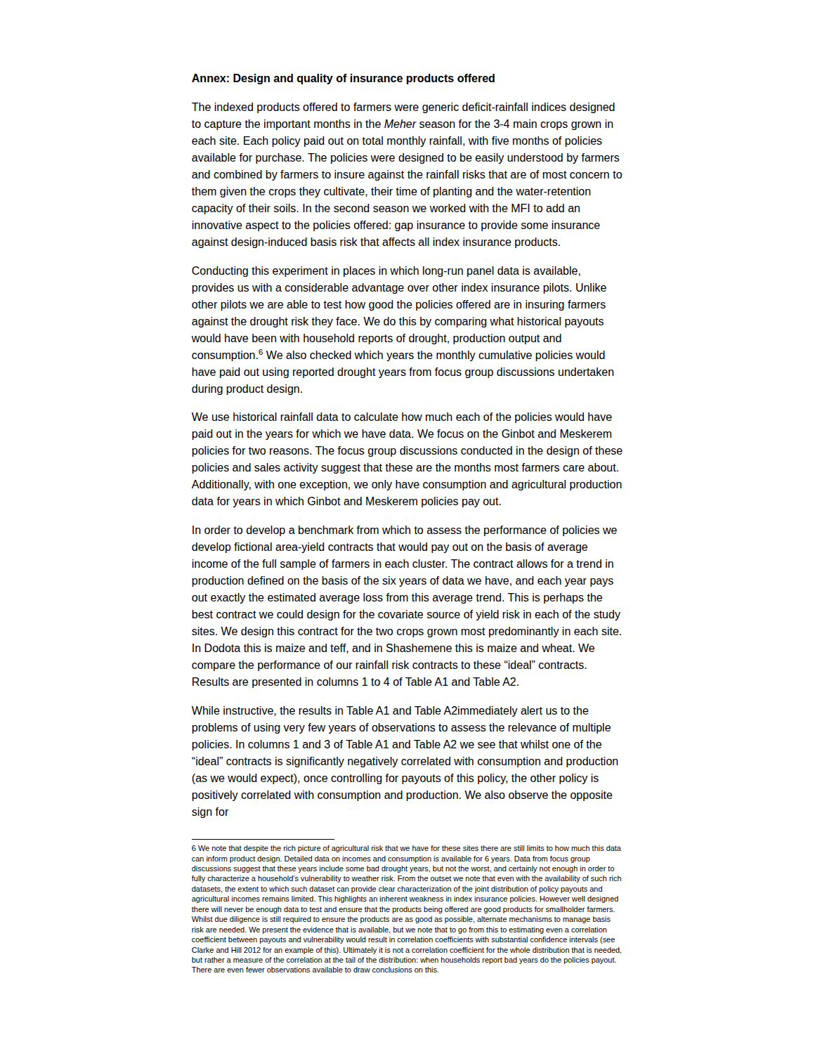Annex: Design and quality of insurance products offered
The indexed products offered to farmers were generic deficit-rainfall indices designed to capture the important months in the Meher season for the 3-4 main crops grown in each site. Each policy paid out on total monthly rainfall, with five months of policies available for purchase. The policies were designed to be easily understood by farmers and combined by farmers to insure against the rainfall risks that are of most concern to them given the crops they cultivate, their time of planting and the water-retention capacity of their soils. In the second season we worked with the MFI to add an innovative aspect to the policies offered: gap insurance to provide some insurance against design-induced basis risk that affects all index insurance products.
Conducting this experiment in places in which long-run panel data is available, provides us with a considerable advantage over other index insurance pilots. Unlike other pilots we are able to test how good the policies offered are in insuring farmers against the drought risk they face. We do this by comparing what historical payouts would have been with household reports of drought, production output and consumption.6 We also checked which years the monthly cumulative policies would have paid out using reported drought years from focus group discussions undertaken during product design.
We use historical rainfall data to calculate how much each of the policies would have paid out in the years for which we have data. We focus on the Ginbot and Meskerem policies for two reasons. The focus group discussions conducted in the design of these policies and sales activity suggest that these are the months most farmers care about. Additionally, with one exception, we only have consumption and agricultural production data for years in which Ginbot and Meskerem policies pay out.
In order to develop a benchmark from which to assess the performance of policies we develop fictional area-yield contracts that would pay out on the basis of average income of the full sample of farmers in each cluster. The contract allows for a trend in production defined on the basis of the six years of data we have, and each year pays out exactly the estimated average loss from this average trend. This is perhaps the best contract we could design for the covariate source of yield risk in each of the study sites. We design this contract for the two crops grown most predominantly in each site. In Dodota this is maize and teff, and in Shashemene this is maize and wheat. We compare the performance of our rainfall risk contracts to these “ideal” contracts. Results are presented in columns 1 to 4 of Table A1 and Table A2.
While instructive, the results in Table A1 and Table A2immediately alert us to the problems of using very few years of observations to assess the relevance of multiple policies. In columns 1 and 3 of Table A1 and Table A2 we see that whilst one of the “ideal” contracts is significantly negatively correlated with consumption and production (as we would expect), once controlling for payouts of this policy, the other policy is positively correlated with consumption and production. We also observe the opposite sign for
6 We note that despite the rich picture of agricultural risk that we have for these sites there are still limits to how much this data can inform product design. Detailed data on incomes and consumption is available for 6 years. Data from focus group discussions suggest that these years include some bad drought years, but not the worst, and certainly not enough in order to fully characterize a household’s vulnerability to weather risk. From the outset we note that even with the availability of such rich datasets, the extent to which such dataset can provide clear characterization of the joint distribution of policy payouts and agricultural incomes remains limited. This highlights an inherent weakness in index insurance policies. However well designed there will never be enough data to test and ensure that the products being offered are good products for smallholder farmers. Whilst due diligence is still required to ensure the products are as good as possible, alternate mechanisms to manage basis risk are needed. We present the evidence that is available, but we note that to go from this to estimating even a correlation coefficient between payouts and vulnerability would result in correlation coefficients with substantial confidence intervals (see Clarke and Hill 2012 for an example of this). Ultimately it is not a correlation coefficient for the whole distribution that is needed, but rather a measure of the correlation at the tail of the distribution: when households report bad years do the policies payout. There are even fewer observations available to draw conclusions on this.